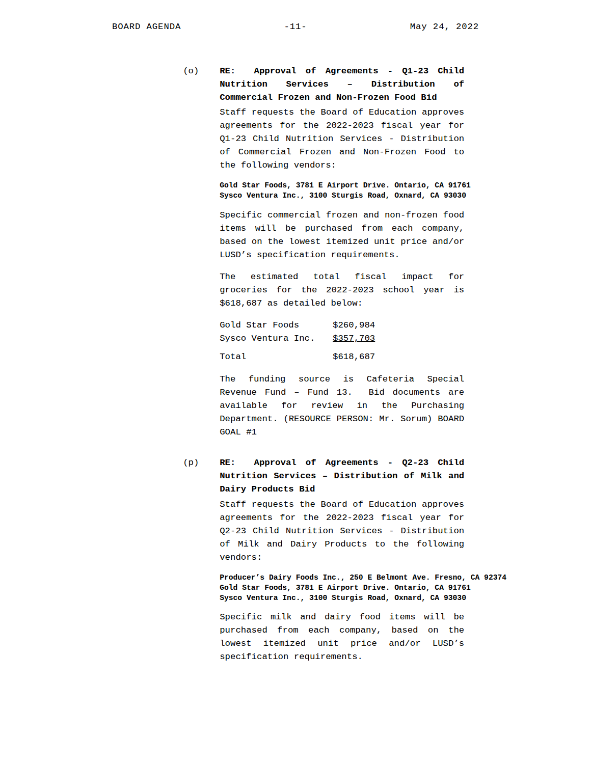BOARD AGENDA -11- May 24, 2022
(o)
RE: Approval of Agreements - Q1-23 Child Nutrition Services – Distribution of Commercial Frozen and Non-Frozen Food Bid
Staff requests the Board of Education approves agreements for the 2022-2023 fiscal year for Q1-23 Child Nutrition Services - Distribution of Commercial Frozen and Non-Frozen Food to the following vendors:
Gold Star Foods, 3781 E Airport Drive. Ontario, CA 91761
Sysco Ventura Inc., 3100 Sturgis Road, Oxnard, CA 93030
Specific commercial frozen and non-frozen food items will be purchased from each company, based on the lowest itemized unit price and/or LUSD’s specification requirements.
The estimated total fiscal impact for groceries for the 2022-2023 school year is $618,687 as detailed below:
| Gold Star Foods | $260,984 |
| Sysco Ventura Inc. | $357,703 |
| Total | $618,687 |
The funding source is Cafeteria Special Revenue Fund – Fund 13. Bid documents are available for review in the Purchasing Department. (RESOURCE PERSON: Mr. Sorum) BOARD GOAL #1
(p)
RE: Approval of Agreements - Q2-23 Child Nutrition Services – Distribution of Milk and Dairy Products Bid
Staff requests the Board of Education approves agreements for the 2022-2023 fiscal year for Q2-23 Child Nutrition Services - Distribution of Milk and Dairy Products to the following vendors:
Producer’s Dairy Foods Inc., 250 E Belmont Ave. Fresno, CA 92374
Gold Star Foods, 3781 E Airport Drive. Ontario, CA 91761
Sysco Ventura Inc., 3100 Sturgis Road, Oxnard, CA 93030
Specific milk and dairy food items will be purchased from each company, based on the lowest itemized unit price and/or LUSD’s specification requirements.